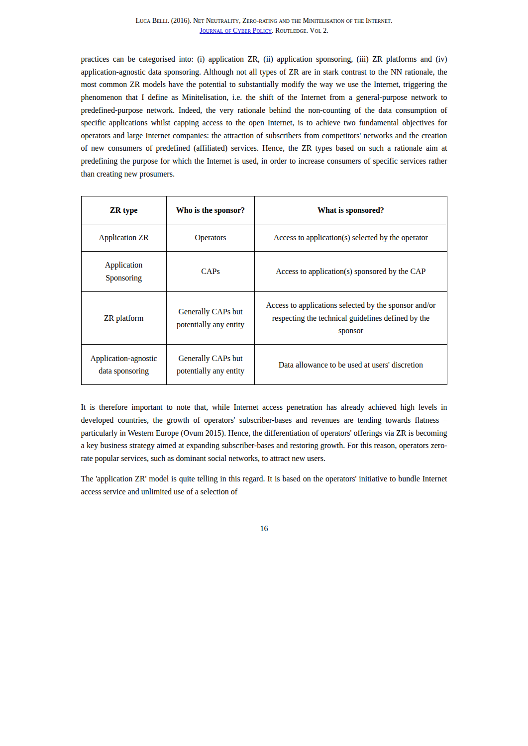Luca Belli. (2016). Net Neutrality, Zero-rating and the Minitelisation of the Internet.
Journal of Cyber Policy. Routledge. Vol 2.
practices can be categorised into: (i) application ZR, (ii) application sponsoring, (iii) ZR platforms and (iv) application-agnostic data sponsoring. Although not all types of ZR are in stark contrast to the NN rationale, the most common ZR models have the potential to substantially modify the way we use the Internet, triggering the phenomenon that I define as Minitelisation, i.e. the shift of the Internet from a general-purpose network to predefined-purpose network. Indeed, the very rationale behind the non-counting of the data consumption of specific applications whilst capping access to the open Internet, is to achieve two fundamental objectives for operators and large Internet companies: the attraction of subscribers from competitors' networks and the creation of new consumers of predefined (affiliated) services. Hence, the ZR types based on such a rationale aim at predefining the purpose for which the Internet is used, in order to increase consumers of specific services rather than creating new prosumers.
| ZR type | Who is the sponsor? | What is sponsored? |
| --- | --- | --- |
| Application ZR | Operators | Access to application(s) selected by the operator |
| Application Sponsoring | CAPs | Access to application(s) sponsored by the CAP |
| ZR platform | Generally CAPs but potentially any entity | Access to applications selected by the sponsor and/or respecting the technical guidelines defined by the sponsor |
| Application-agnostic data sponsoring | Generally CAPs but potentially any entity | Data allowance to be used at users' discretion |
It is therefore important to note that, while Internet access penetration has already achieved high levels in developed countries, the growth of operators' subscriber-bases and revenues are tending towards flatness – particularly in Western Europe (Ovum 2015). Hence, the differentiation of operators' offerings via ZR is becoming a key business strategy aimed at expanding subscriber-bases and restoring growth. For this reason, operators zero-rate popular services, such as dominant social networks, to attract new users.
The 'application ZR' model is quite telling in this regard. It is based on the operators' initiative to bundle Internet access service and unlimited use of a selection of
16